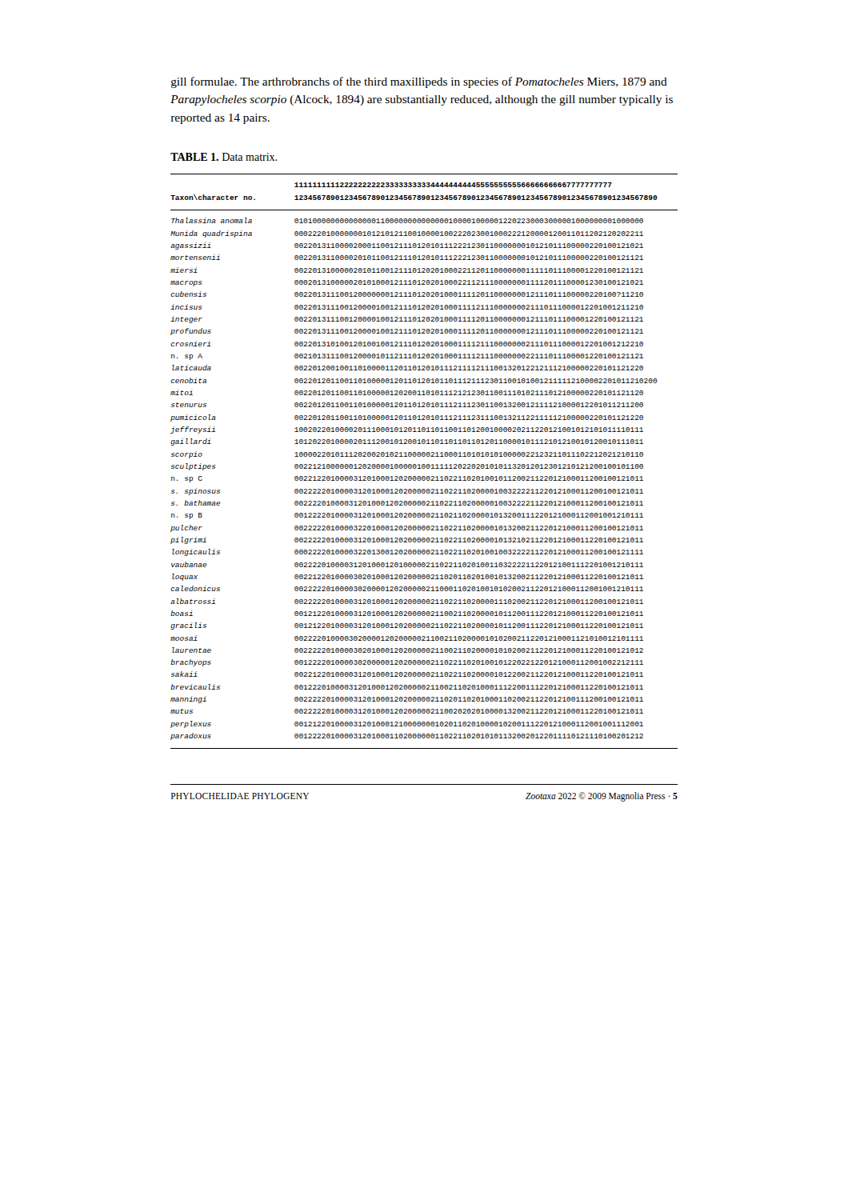gill formulae. The arthrobranchs of the third maxillipeds in species of Pomatocheles Miers, 1879 and Parapylocheles scorpio (Alcock, 1894) are substantially reduced, although the gill number typically is reported as 14 pairs.
TABLE 1. Data matrix.
| | 1111111111222222222233333333334444444444555555555566666666667777777777 |
| Taxon\character no. | 12345678901234567890123456789012345678901234567890123456789012345678901234567890 |
| Thalassina anomala | 01010000000000000011000000000000001000010000012202230003000001000000001000000 |
| Munida quadrispina | 00022201000000010121012110010000100222023001000222120000120011011202120202211 |
| agassizii | 00220131100002000110012111012010111222123011000000010121011100000220100121021 |
| mortensenii | 00220131100002010110012111012010111222123011000000010121011100000220100121121 |
| miersi | 00220131000002010110012111012020100022112011000000011111011100001220100121121 |
| macrops | 00020131000002010100012111012020100022112111000000011112011100001230100121021 |
| cubensis | 00220131110012000000012111012020100011112011000000012111011100000220100?11210 |
| incisus | 00220131110012000010012111012020100011112111000000021110111000012201001211210 |
| integer | 00220131110012000010012111012020100011112011000000012111011100001220100121121 |
| profundus | 00220131110012000010012111012020100011112011000000012111011100000220100121121 |
| crosnieri | 00220131010012010010012111012020100011112111000000021110111000012201001212210 |
| n. sp A | 00210131110012000010112111012020100011112111000000022111011100001220100121121 |
| laticauda | 00220120010011010000112011012010111211112111001320122121112100000220101121220 |
| cenobita | 00220120110011010000012011012010110111211123011001010012111112100002201011210200 |
| mitoi | 00220120110011010000012020011010111212123011001110102111012100000220101121120 |
| stenurus | 00220120110011010000012011012010111211123011001320012111121000012201011211200 |
| pumicicola | 00220120110011010000012011012010111211123111001321122111112100000220101121220 |
| jeffreysii | 10020220100002011100010120110110110011012001000020211220121001012101011110111 |
| gaillardi | 10120220100002011120010120010110110110110120110000101112101210010120010111011 |
| scorpio | 10000220101112020020102110000021100011010101010000022123211011102212021210110 |
| sculptipes | 00221210000001202000010000010011111202202010101132012012301210121200100101100 |
| n. sp C | 00221220100003120100012020000021102211020100101120021122012100011200100121011 |
| s. spinosus | 00222220100003120100012020000021102211020000100322221122012100011200100121011 |
| s. bathamae | 00222201000031201000120200000211022110200000100322221122012100011200100121011 |
| n. sp B | 00122220100003120100012020000021102110200001013200111220121000112001001210111 |
| pulcher | 00222220100003220100012020000021102211020000101320021122012100011200100121011 |
| pilgrimi | 00222220100003120100012020000021102211020000101321021122012100011220100121011 |
| longicaulis | 00022220100003220130012020000021102211020100100322221122012100011200100121111 |
| vaubanae | 00222201000031201000120100000211022110201001103222211220121001112201001210111 |
| loquax | 00221220100003020100012020000021102011020100101320021122012100011220100121011 |
| caledonicus | 00222220100003020000120200000211000110201001010200211220121000112001001210111 |
| albatrossi | 00222220100003120100012020000021102211020000111020021122012100011200100121011 |
| boasi | 00121220100003120100012020000021100211020000101120011122012100011220100121011 |
| gracilis | 00121220100003120100012020000021102211020000101120011122012100011220100121011 |
| moosai | 00222201000030200001202000002110021102000010102002112201210001121010012101111 |
| laurentae | 00222220100003020100012020000021100211020000101020021122012100011220100121012 |
| brachyops | 00122220100003020000012020000021102211020100101220221220121000112001002212111 |
| sakaii | 00221220100003120100012020000021102211020000101220021122012100011220100121011 |
| brevicaulis | 00122201000031201000120200000211002110201000111220011122012100011220100121011 |
| manningi | 00222220100003120100012020000021102011020100011020021122012100111200100121011 |
| mutus | 00222220100003120100012020000021100202020100001320021122012100011220100121011 |
| perplexus | 00121220100003120100012100000001020110201000010200111220121000112001001112001 |
| paradoxus | 00122220100003120100011020000001102211020101011320020122011110121110100201212 |
PHYLOCHELIDAE PHYLOGENY
Zootaxa 2022 © 2009 Magnolia Press · 5